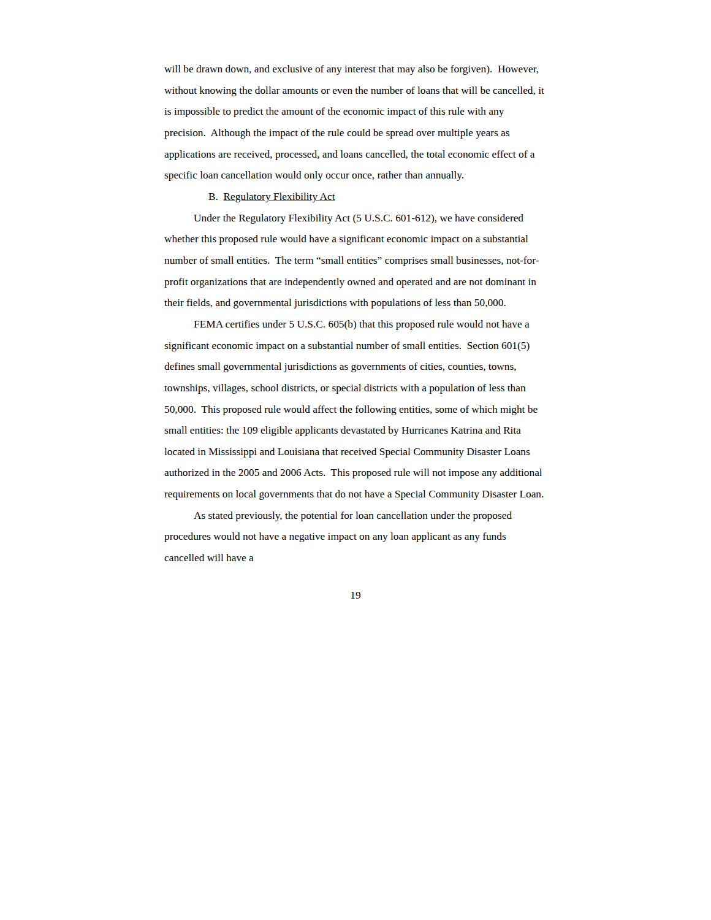will be drawn down, and exclusive of any interest that may also be forgiven). However, without knowing the dollar amounts or even the number of loans that will be cancelled, it is impossible to predict the amount of the economic impact of this rule with any precision. Although the impact of the rule could be spread over multiple years as applications are received, processed, and loans cancelled, the total economic effect of a specific loan cancellation would only occur once, rather than annually.
B. Regulatory Flexibility Act
Under the Regulatory Flexibility Act (5 U.S.C. 601-612), we have considered whether this proposed rule would have a significant economic impact on a substantial number of small entities. The term “small entities” comprises small businesses, not-for-profit organizations that are independently owned and operated and are not dominant in their fields, and governmental jurisdictions with populations of less than 50,000.
FEMA certifies under 5 U.S.C. 605(b) that this proposed rule would not have a significant economic impact on a substantial number of small entities. Section 601(5) defines small governmental jurisdictions as governments of cities, counties, towns, townships, villages, school districts, or special districts with a population of less than 50,000. This proposed rule would affect the following entities, some of which might be small entities: the 109 eligible applicants devastated by Hurricanes Katrina and Rita located in Mississippi and Louisiana that received Special Community Disaster Loans authorized in the 2005 and 2006 Acts. This proposed rule will not impose any additional requirements on local governments that do not have a Special Community Disaster Loan.
As stated previously, the potential for loan cancellation under the proposed procedures would not have a negative impact on any loan applicant as any funds cancelled will have a
19